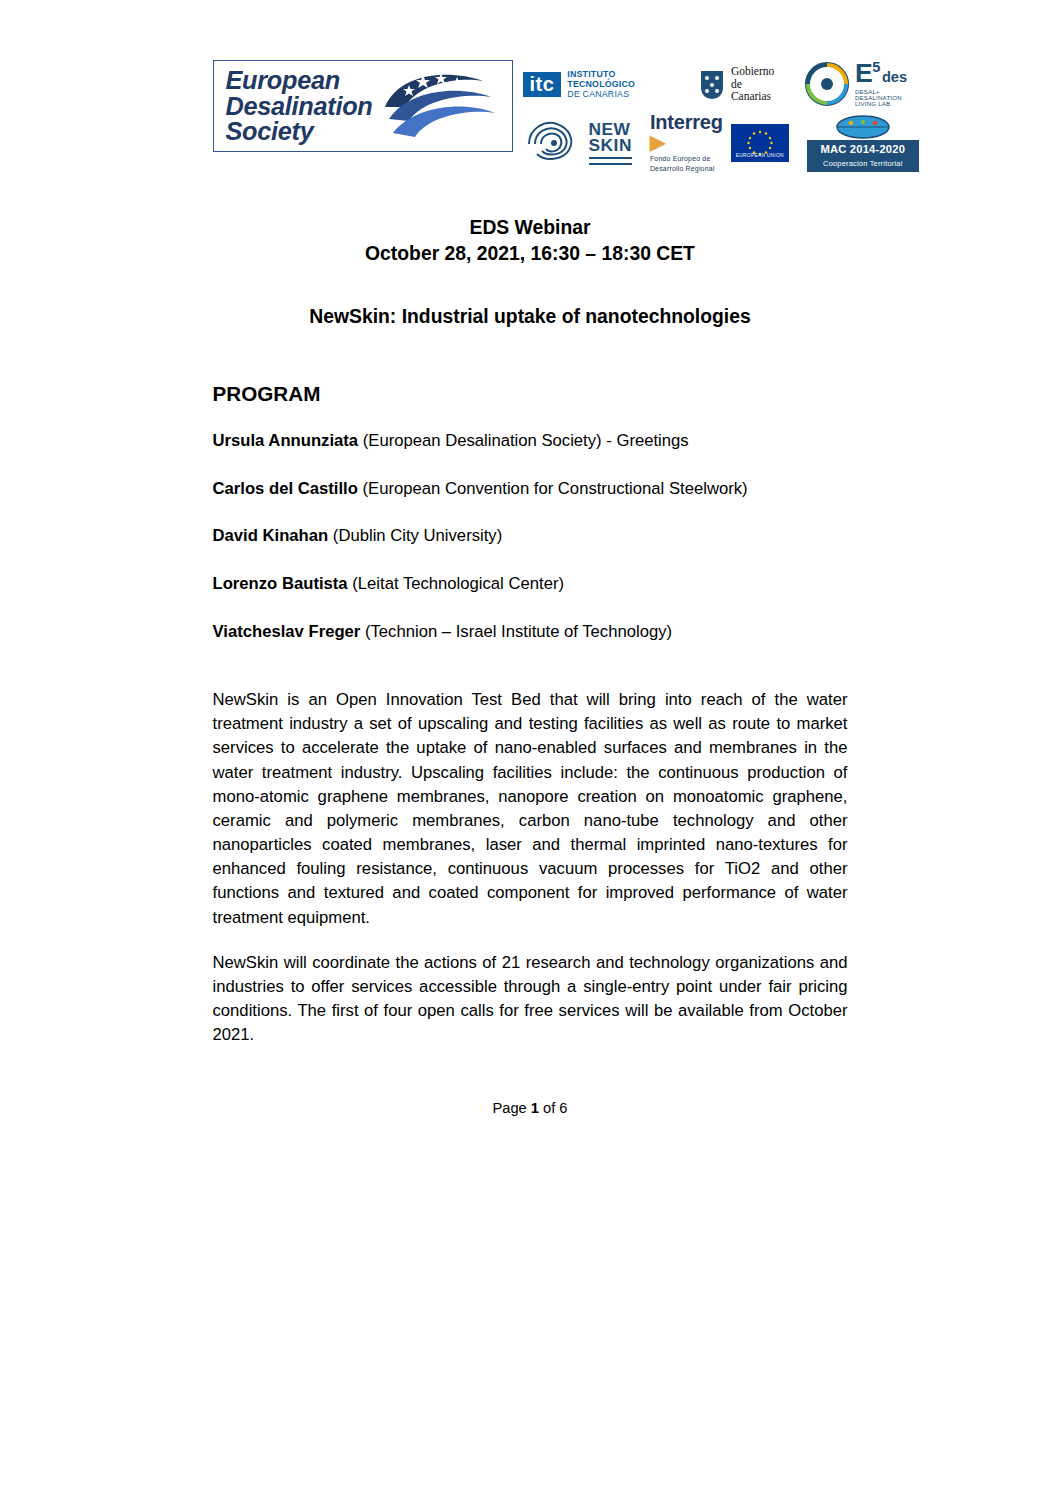European
Desalination
Society
itc
INSTITUTO TECNOLÓGICO
DE CANARIAS
Gobierno
de Canarias
E5 des
DESAL+ DESALINATION
LIVING LAB
NEW
SKIN
Interreg ▶
Fondo Europeo de Desarrollo Regional
EUROPEAN UNION
MAC 2014-2020
Cooperación Territorial
EDS Webinar
October 28, 2021, 16:30 – 18:30 CET
NewSkin: Industrial uptake of nanotechnologies
PROGRAM
Ursula Annunziata (European Desalination Society) - Greetings
Carlos del Castillo (European Convention for Constructional Steelwork)
David Kinahan (Dublin City University)
Lorenzo Bautista (Leitat Technological Center)
Viatcheslav Freger (Technion – Israel Institute of Technology)
NewSkin is an Open Innovation Test Bed that will bring into reach of the water treatment industry a set of upscaling and testing facilities as well as route to market services to accelerate the uptake of nano-enabled surfaces and membranes in the water treatment industry. Upscaling facilities include: the continuous production of mono-atomic graphene membranes, nanopore creation on monoatomic graphene, ceramic and polymeric membranes, carbon nano-tube technology and other nanoparticles coated membranes, laser and thermal imprinted nano-textures for enhanced fouling resistance, continuous vacuum processes for TiO2 and other functions and textured and coated component for improved performance of water treatment equipment.
NewSkin will coordinate the actions of 21 research and technology organizations and industries to offer services accessible through a single-entry point under fair pricing conditions. The first of four open calls for free services will be available from October 2021.
Page 1 of 6